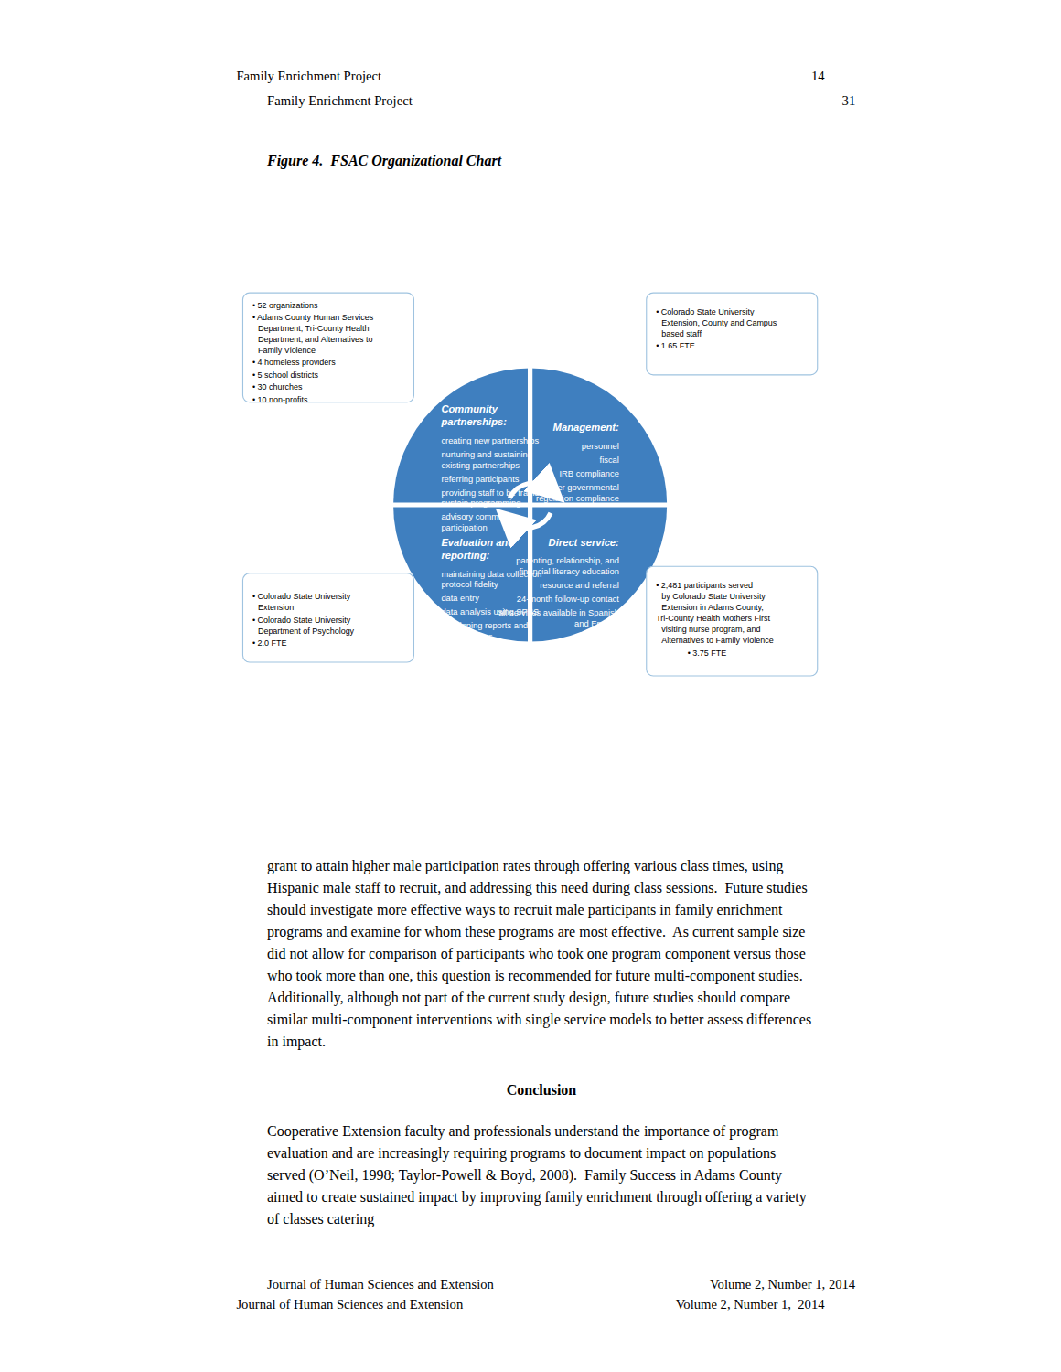Family Enrichment Project 14
Family Enrichment Project 31
Figure 4. FSAC Organizational Chart
Community partnerships: creating new partnerships nurturing and sustaining existing partnerships referring participants providing staff to be trained to sustain programming advisory committee participation Management: personnel fiscal IRB compliance other governmental regulation compliance Evaluation and reporting: maintaining data collection protocol fidelity data entry data analysis using SPSS developing reports and presentations Direct service: parenting, relationship, and financial literacy education resource and referral 24-month follow-up contact all services available in Spanish and English • 52 organizations • Adams County Human Services Department, Tri-County Health Department, and Alternatives to Family Violence • 4 homeless providers • 5 school districts • 30 churches • 10 non-profits • Colorado State University Extension, County and Campus based staff • 1.65 FTE • Colorado State University Extension • Colorado State University Department of Psychology • 2.0 FTE • 2,481 participants served by Colorado State University Extension in Adams County, Tri-County Health Mothers First visiting nurse program, and Alternatives to Family Violence • 3.75 FTE
grant to attain higher male participation rates through offering various class times, using Hispanic male staff to recruit, and addressing this need during class sessions. Future studies should investigate more effective ways to recruit male participants in family enrichment programs and examine for whom these programs are most effective. As current sample size did not allow for comparison of participants who took one program component versus those who took more than one, this question is recommended for future multi-component studies. Additionally, although not part of the current study design, future studies should compare similar multi-component interventions with single service models to better assess differences in impact.
Conclusion
Cooperative Extension faculty and professionals understand the importance of program evaluation and are increasingly requiring programs to document impact on populations served (O’Neil, 1998; Taylor-Powell & Boyd, 2008). Family Success in Adams County aimed to create sustained impact by improving family enrichment through offering a variety of classes catering
Journal of Human Sciences and Extension Volume 2, Number 1, 2014
Journal of Human Sciences and Extension Volume 2, Number 1, 2014